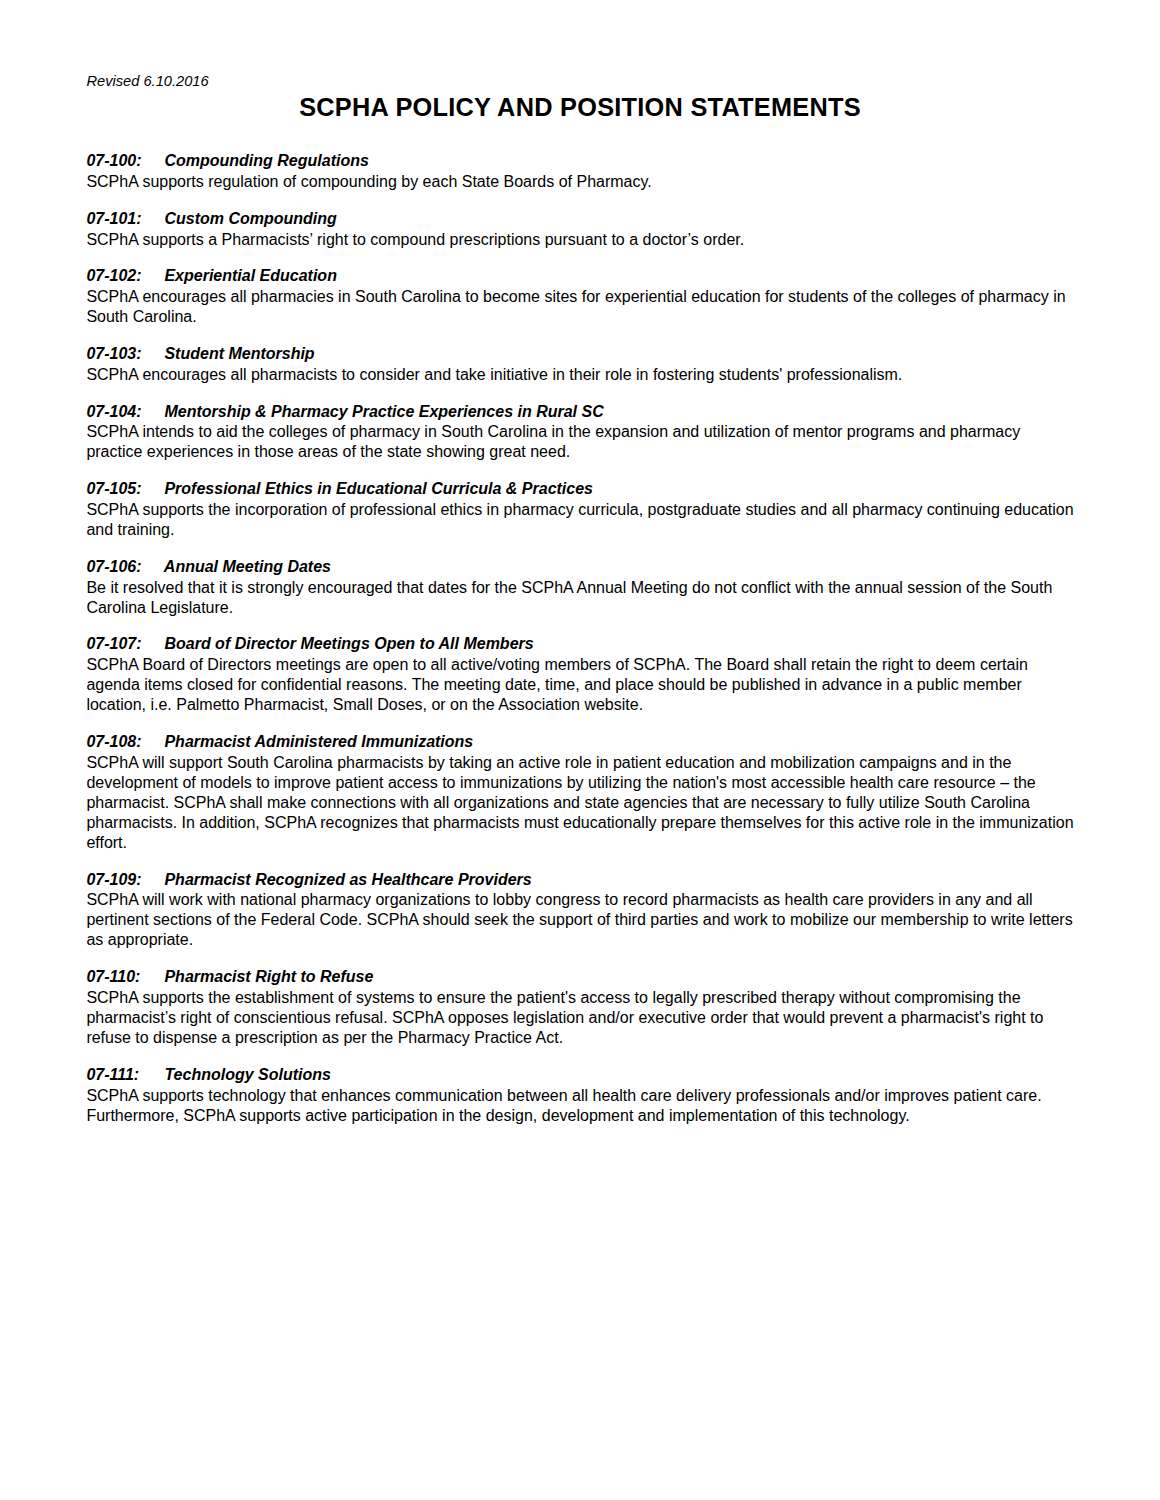Revised 6.10.2016
SCPHA POLICY AND POSITION STATEMENTS
07-100: Compounding Regulations
SCPhA supports regulation of compounding by each State Boards of Pharmacy.
07-101: Custom Compounding
SCPhA supports a Pharmacists’ right to compound prescriptions pursuant to a doctor’s order.
07-102: Experiential Education
SCPhA encourages all pharmacies in South Carolina to become sites for experiential education for students of the colleges of pharmacy in South Carolina.
07-103: Student Mentorship
SCPhA encourages all pharmacists to consider and take initiative in their role in fostering students' professionalism.
07-104: Mentorship & Pharmacy Practice Experiences in Rural SC
SCPhA intends to aid the colleges of pharmacy in South Carolina in the expansion and utilization of mentor programs and pharmacy practice experiences in those areas of the state showing great need.
07-105: Professional Ethics in Educational Curricula & Practices
SCPhA supports the incorporation of professional ethics in pharmacy curricula, postgraduate studies and all pharmacy continuing education and training.
07-106: Annual Meeting Dates
Be it resolved that it is strongly encouraged that dates for the SCPhA Annual Meeting do not conflict with the annual session of the South Carolina Legislature.
07-107: Board of Director Meetings Open to All Members
SCPhA Board of Directors meetings are open to all active/voting members of SCPhA. The Board shall retain the right to deem certain agenda items closed for confidential reasons. The meeting date, time, and place should be published in advance in a public member location, i.e. Palmetto Pharmacist, Small Doses, or on the Association website.
07-108: Pharmacist Administered Immunizations
SCPhA will support South Carolina pharmacists by taking an active role in patient education and mobilization campaigns and in the development of models to improve patient access to immunizations by utilizing the nation's most accessible health care resource – the pharmacist. SCPhA shall make connections with all organizations and state agencies that are necessary to fully utilize South Carolina pharmacists. In addition, SCPhA recognizes that pharmacists must educationally prepare themselves for this active role in the immunization effort.
07-109: Pharmacist Recognized as Healthcare Providers
SCPhA will work with national pharmacy organizations to lobby congress to record pharmacists as health care providers in any and all pertinent sections of the Federal Code. SCPhA should seek the support of third parties and work to mobilize our membership to write letters as appropriate.
07-110: Pharmacist Right to Refuse
SCPhA supports the establishment of systems to ensure the patient's access to legally prescribed therapy without compromising the pharmacist’s right of conscientious refusal. SCPhA opposes legislation and/or executive order that would prevent a pharmacist's right to refuse to dispense a prescription as per the Pharmacy Practice Act.
07-111: Technology Solutions
SCPhA supports technology that enhances communication between all health care delivery professionals and/or improves patient care. Furthermore, SCPhA supports active participation in the design, development and implementation of this technology.